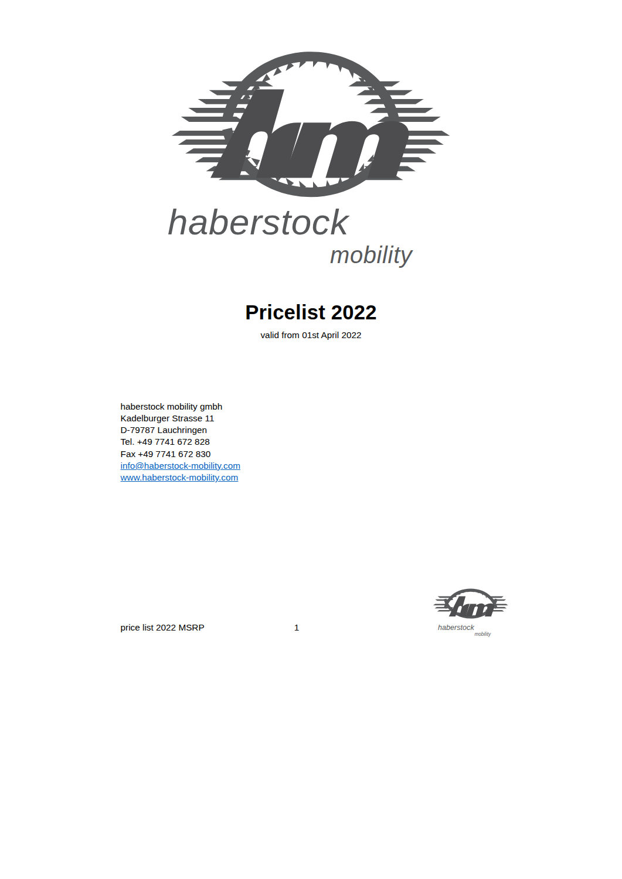haberstock mobility
Pricelist 2022
valid from 01st April 2022
haberstock mobility gmbh
Kadelburger Strasse 11
D-79787 Lauchringen
Tel. +49 7741 672 828
Fax +49 7741 672 830
info@haberstock-mobility.com
www.haberstock-mobility.com
price list 2022 MSRP 1
haberstock mobility